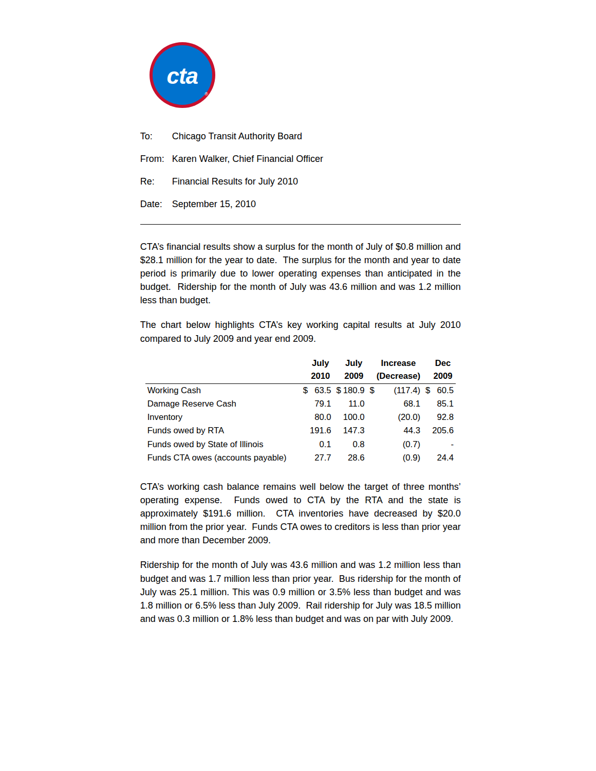cta
®
To: Chicago Transit Authority Board
From: Karen Walker, Chief Financial Officer
Re: Financial Results for July 2010
Date: September 15, 2010
CTA’s financial results show a surplus for the month of July of $0.8 million and $28.1 million for the year to date. The surplus for the month and year to date period is primarily due to lower operating expenses than anticipated in the budget. Ridership for the month of July was 43.6 million and was 1.2 million less than budget.
The chart below highlights CTA’s key working capital results at July 2010 compared to July 2009 and year end 2009.
| | | July | | July | | Increase | | Dec |
| --- | --- | --- | --- | --- | --- | --- | --- | --- |
| | | 2010 | | 2009 | | (Decrease) | | 2009 |
| Working Cash | $ | 63.5 | $ | 180.9 | $ | (117.4) | $ | 60.5 |
| Damage Reserve Cash | | 79.1 | | 11.0 | | 68.1 | | 85.1 |
| Inventory | | 80.0 | | 100.0 | | (20.0) | | 92.8 |
| Funds owed by RTA | | 191.6 | | 147.3 | | 44.3 | | 205.6 |
| Funds owed by State of Illinois | | 0.1 | | 0.8 | | (0.7) | | - |
| Funds CTA owes (accounts payable) | | 27.7 | | 28.6 | | (0.9) | | 24.4 |
CTA’s working cash balance remains well below the target of three months’ operating expense. Funds owed to CTA by the RTA and the state is approximately $191.6 million. CTA inventories have decreased by $20.0 million from the prior year. Funds CTA owes to creditors is less than prior year and more than December 2009.
Ridership for the month of July was 43.6 million and was 1.2 million less than budget and was 1.7 million less than prior year. Bus ridership for the month of July was 25.1 million. This was 0.9 million or 3.5% less than budget and was 1.8 million or 6.5% less than July 2009. Rail ridership for July was 18.5 million and was 0.3 million or 1.8% less than budget and was on par with July 2009.